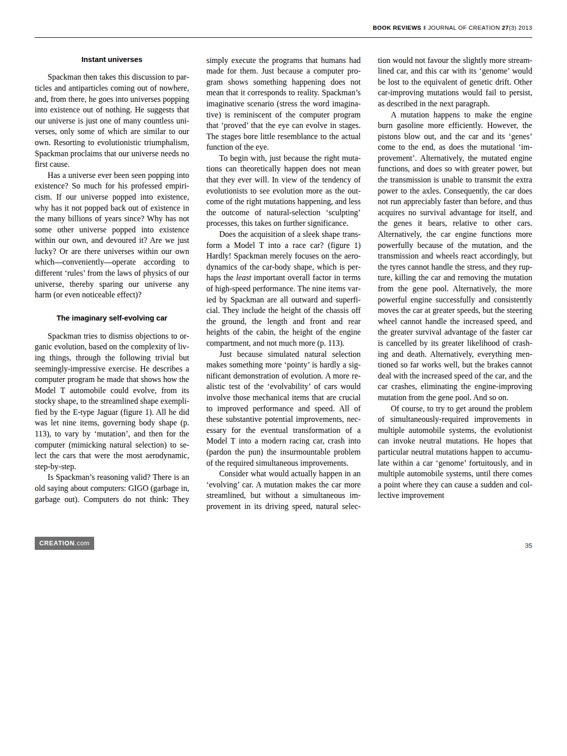BOOK REVIEWS‖JOURNAL OF CREATION 27(3) 2013
Instant universes
Spackman then takes this discussion to particles and antiparticles coming out of nowhere, and, from there, he goes into universes popping into existence out of nothing. He suggests that our universe is just one of many countless universes, only some of which are similar to our own. Resorting to evolutionistic triumphalism, Spackman proclaims that our universe needs no first cause.
Has a universe ever been seen popping into existence? So much for his professed empiricism. If our universe popped into existence, why has it not popped back out of existence in the many billions of years since? Why has not some other universe popped into existence within our own, and devoured it? Are we just lucky? Or are there universes within our own which—conveniently—operate according to different ‘rules’ from the laws of physics of our universe, thereby sparing our universe any harm (or even noticeable effect)?
The imaginary self-evolving car
Spackman tries to dismiss objections to organic evolution, based on the complexity of living things, through the following trivial but seemingly-impressive exercise. He describes a computer program he made that shows how the Model T automobile could evolve, from its stocky shape, to the streamlined shape exemplified by the E-type Jaguar (figure 1). All he did was let nine items, governing body shape (p. 113), to vary by ‘mutation’, and then for the computer (mimicking natural selection) to select the cars that were the most aerodynamic, step-by-step.
Is Spackman’s reasoning valid? There is an old saying about computers: GIGO (garbage in, garbage out). Computers do not think: They simply execute the programs that humans had made for them. Just because a computer program shows something happening does not mean that it corresponds to reality. Spackman’s imaginative scenario (stress the word imaginative) is reminiscent of the computer program that ‘proved’ that the eye can evolve in stages. The stages bore little resemblance to the actual function of the eye.
To begin with, just because the right mutations can theoretically happen does not mean that they ever will. In view of the tendency of evolutionists to see evolution more as the outcome of the right mutations happening, and less the outcome of natural-selection ‘sculpting’ processes, this takes on further significance.
Does the acquisition of a sleek shape transform a Model T into a race car? (figure 1) Hardly! Spackman merely focuses on the aerodynamics of the car-body shape, which is perhaps the least important overall factor in terms of high-speed performance. The nine items varied by Spackman are all outward and superficial. They include the height of the chassis off the ground, the length and front and rear heights of the cabin, the height of the engine compartment, and not much more (p. 113).
Just because simulated natural selection makes something more ‘pointy’ is hardly a significant demonstration of evolution. A more realistic test of the ‘evolvability’ of cars would involve those mechanical items that are crucial to improved performance and speed. All of these substantive potential improvements, necessary for the eventual transformation of a Model T into a modern racing car, crash into (pardon the pun) the insurmountable problem of the required simultaneous improvements.
Consider what would actually happen in an ‘evolving’ car. A mutation makes the car more streamlined, but without a simultaneous improvement in its driving speed, natural selection would not favour the slightly more streamlined car, and this car with its ‘genome’ would be lost to the equivalent of genetic drift. Other car-improving mutations would fail to persist, as described in the next paragraph.
A mutation happens to make the engine burn gasoline more efficiently. However, the pistons blow out, and the car and its ‘genes’ come to the end, as does the mutational ‘improvement’. Alternatively, the mutated engine functions, and does so with greater power, but the transmission is unable to transmit the extra power to the axles. Consequently, the car does not run appreciably faster than before, and thus acquires no survival advantage for itself, and the genes it bears, relative to other cars. Alternatively, the car engine functions more powerfully because of the mutation, and the transmission and wheels react accordingly, but the tyres cannot handle the stress, and they rupture, killing the car and removing the mutation from the gene pool. Alternatively, the more powerful engine successfully and consistently moves the car at greater speeds, but the steering wheel cannot handle the increased speed, and the greater survival advantage of the faster car is cancelled by its greater likelihood of crashing and death. Alternatively, everything mentioned so far works well, but the brakes cannot deal with the increased speed of the car, and the car crashes, eliminating the engine-improving mutation from the gene pool. And so on.
Of course, to try to get around the problem of simultaneously-required improvements in multiple automobile systems, the evolutionist can invoke neutral mutations. He hopes that particular neutral mutations happen to accumulate within a car ‘genome’ fortuitously, and in multiple automobile systems, until there comes a point where they can cause a sudden and collective improvement
CREATION.com 35